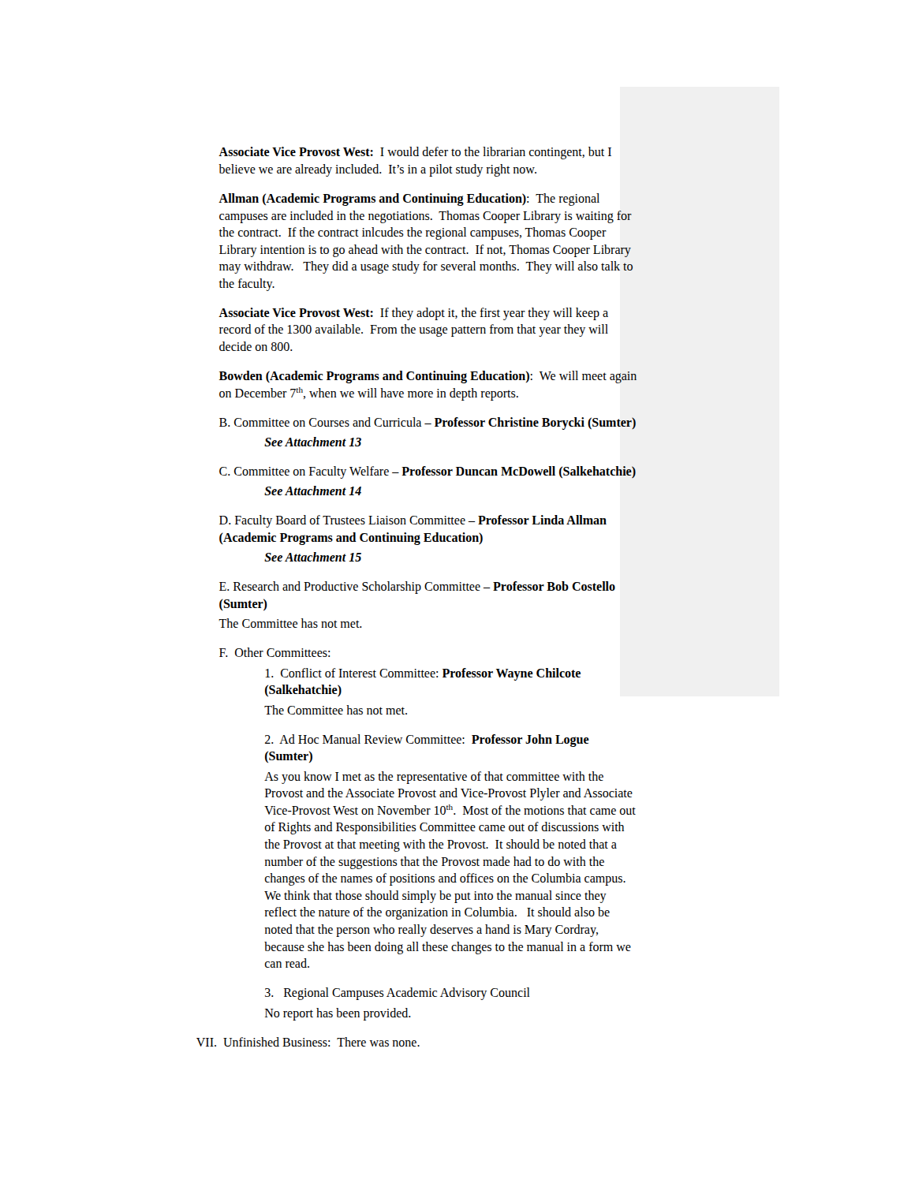Associate Vice Provost West: I would defer to the librarian contingent, but I believe we are already included. It’s in a pilot study right now.
Allman (Academic Programs and Continuing Education): The regional campuses are included in the negotiations. Thomas Cooper Library is waiting for the contract. If the contract inlcudes the regional campuses, Thomas Cooper Library intention is to go ahead with the contract. If not, Thomas Cooper Library may withdraw. They did a usage study for several months. They will also talk to the faculty.
Associate Vice Provost West: If they adopt it, the first year they will keep a record of the 1300 available. From the usage pattern from that year they will decide on 800.
Bowden (Academic Programs and Continuing Education): We will meet again on December 7th, when we will have more in depth reports.
B. Committee on Courses and Curricula – Professor Christine Borycki (Sumter)
See Attachment 13
C. Committee on Faculty Welfare – Professor Duncan McDowell (Salkehatchie)
See Attachment 14
D. Faculty Board of Trustees Liaison Committee – Professor Linda Allman (Academic Programs and Continuing Education)
See Attachment 15
E. Research and Productive Scholarship Committee – Professor Bob Costello (Sumter)
The Committee has not met.
F. Other Committees:
1. Conflict of Interest Committee: Professor Wayne Chilcote (Salkehatchie)
The Committee has not met.
2. Ad Hoc Manual Review Committee: Professor John Logue (Sumter)
As you know I met as the representative of that committee with the Provost and the Associate Provost and Vice-Provost Plyler and Associate Vice-Provost West on November 10th. Most of the motions that came out of Rights and Responsibilities Committee came out of discussions with the Provost at that meeting with the Provost. It should be noted that a number of the suggestions that the Provost made had to do with the changes of the names of positions and offices on the Columbia campus. We think that those should simply be put into the manual since they reflect the nature of the organization in Columbia. It should also be noted that the person who really deserves a hand is Mary Cordray, because she has been doing all these changes to the manual in a form we can read.
3. Regional Campuses Academic Advisory Council
No report has been provided.
VII. Unfinished Business: There was none.